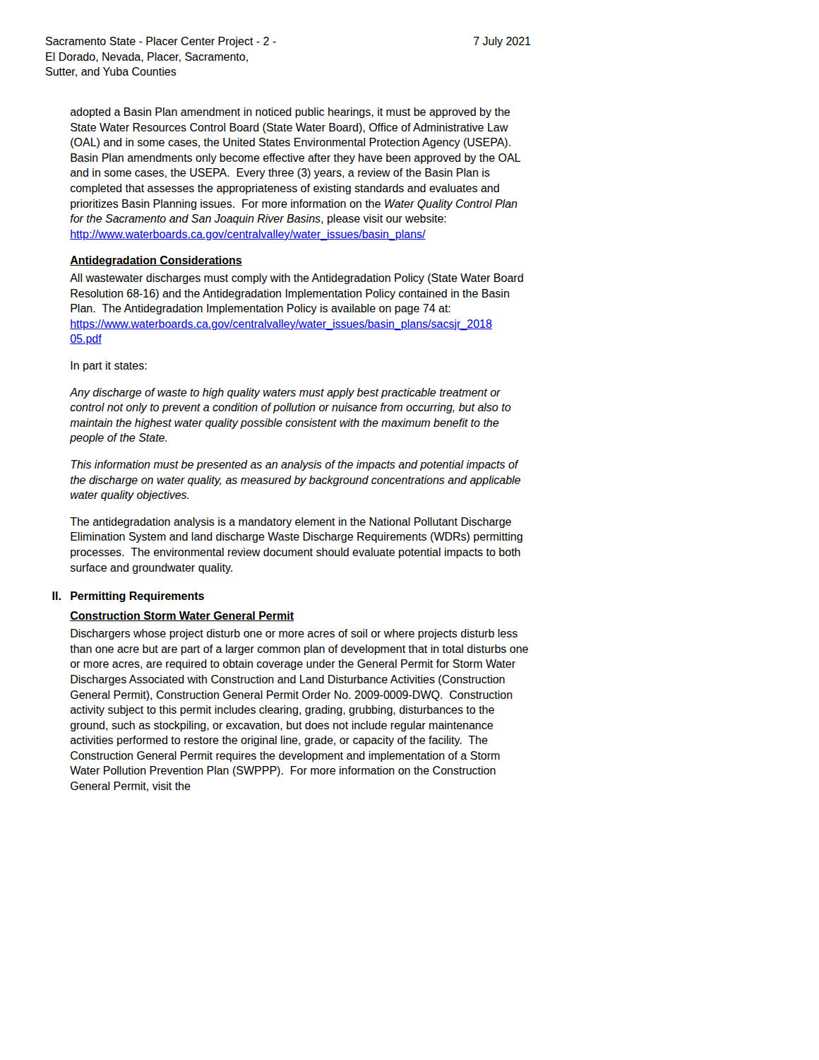Sacramento State - Placer Center Project - 2 -
El Dorado, Nevada, Placer, Sacramento,
Sutter, and Yuba Counties
7 July 2021
adopted a Basin Plan amendment in noticed public hearings, it must be approved by the State Water Resources Control Board (State Water Board), Office of Administrative Law (OAL) and in some cases, the United States Environmental Protection Agency (USEPA). Basin Plan amendments only become effective after they have been approved by the OAL and in some cases, the USEPA. Every three (3) years, a review of the Basin Plan is completed that assesses the appropriateness of existing standards and evaluates and prioritizes Basin Planning issues. For more information on the Water Quality Control Plan for the Sacramento and San Joaquin River Basins, please visit our website:
http://www.waterboards.ca.gov/centralvalley/water_issues/basin_plans/
Antidegradation Considerations
All wastewater discharges must comply with the Antidegradation Policy (State Water Board Resolution 68-16) and the Antidegradation Implementation Policy contained in the Basin Plan. The Antidegradation Implementation Policy is available on page 74 at:
https://www.waterboards.ca.gov/centralvalley/water_issues/basin_plans/sacsjr_2018
05.pdf
In part it states:
Any discharge of waste to high quality waters must apply best practicable treatment or control not only to prevent a condition of pollution or nuisance from occurring, but also to maintain the highest water quality possible consistent with the maximum benefit to the people of the State.
This information must be presented as an analysis of the impacts and potential impacts of the discharge on water quality, as measured by background concentrations and applicable water quality objectives.
The antidegradation analysis is a mandatory element in the National Pollutant Discharge Elimination System and land discharge Waste Discharge Requirements (WDRs) permitting processes. The environmental review document should evaluate potential impacts to both surface and groundwater quality.
II. Permitting Requirements
Construction Storm Water General Permit
Dischargers whose project disturb one or more acres of soil or where projects disturb less than one acre but are part of a larger common plan of development that in total disturbs one or more acres, are required to obtain coverage under the General Permit for Storm Water Discharges Associated with Construction and Land Disturbance Activities (Construction General Permit), Construction General Permit Order No. 2009-0009-DWQ. Construction activity subject to this permit includes clearing, grading, grubbing, disturbances to the ground, such as stockpiling, or excavation, but does not include regular maintenance activities performed to restore the original line, grade, or capacity of the facility. The Construction General Permit requires the development and implementation of a Storm Water Pollution Prevention Plan (SWPPP). For more information on the Construction General Permit, visit the